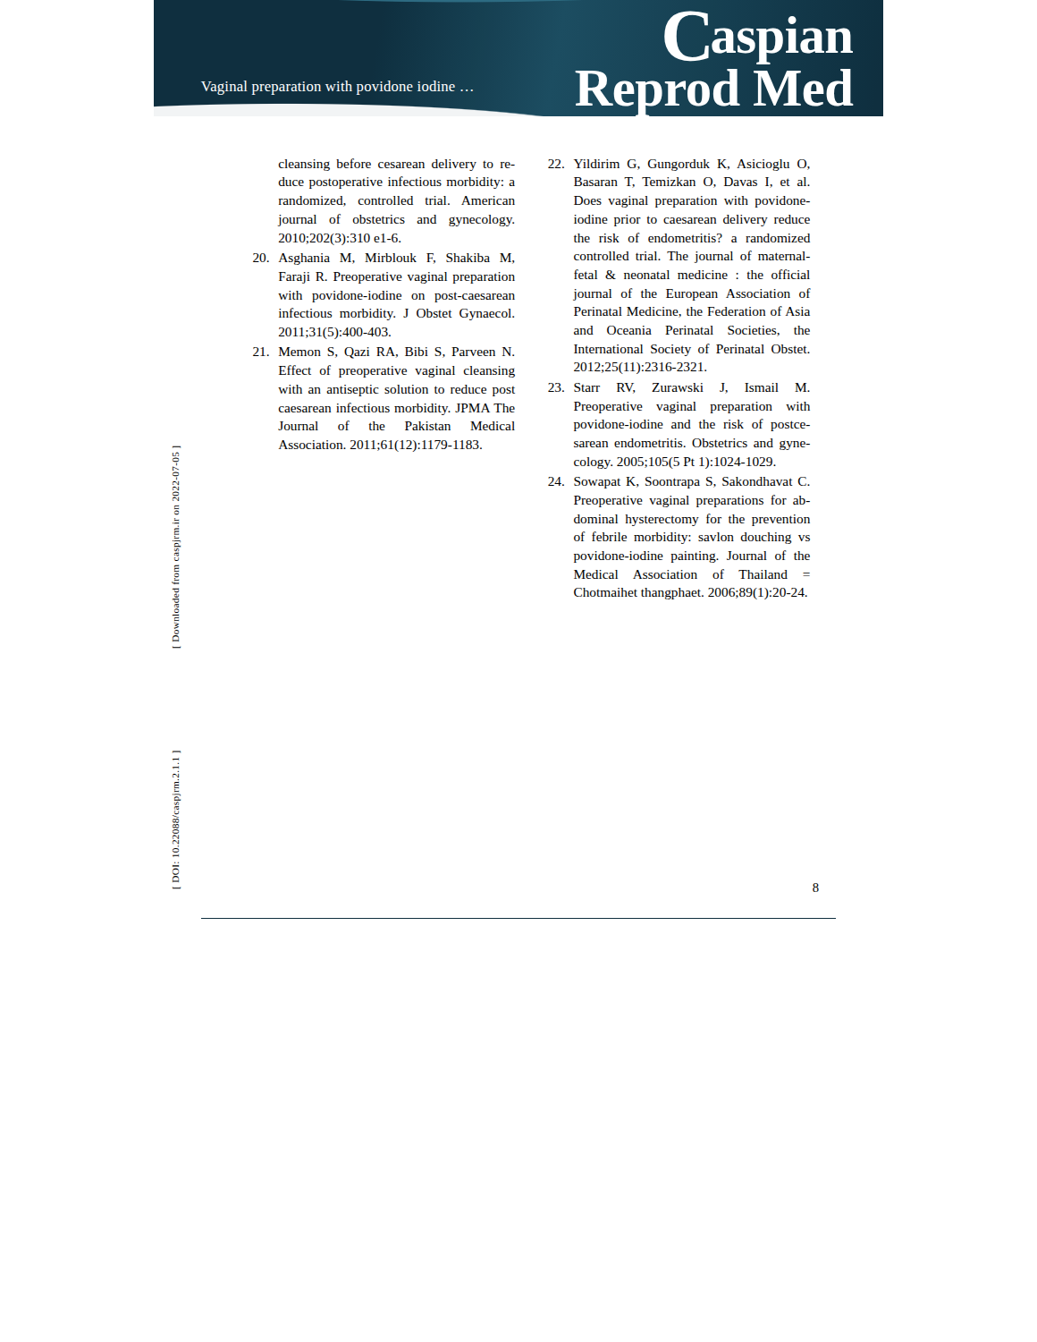Vaginal preparation with povidone iodine …
Caspian
Reprod Med
[ Downloaded from caspjrm.ir on 2022-07-05 ]
[ DOI: 10.22088/caspjrm.2.1.1 ]
cleansing before cesarean delivery to reduce postoperative infectious morbidity: a randomized, controlled trial. American journal of obstetrics and gynecology. 2010;202(3):310 e1-6.
20. Asghania M, Mirblouk F, Shakiba M, Faraji R. Preoperative vaginal preparation with povidone-iodine on post-caesarean infectious morbidity. J Obstet Gynaecol. 2011;31(5):400-403.
21. Memon S, Qazi RA, Bibi S, Parveen N. Effect of preoperative vaginal cleansing with an antiseptic solution to reduce post caesarean infectious morbidity. JPMA The Journal of the Pakistan Medical Association. 2011;61(12):1179-1183.
22. Yildirim G, Gungorduk K, Asicioglu O, Basaran T, Temizkan O, Davas I, et al. Does vaginal preparation with povidone-iodine prior to caesarean delivery reduce the risk of endometritis? a randomized controlled trial. The journal of maternal-fetal & neonatal medicine : the official journal of the European Association of Perinatal Medicine, the Federation of Asia and Oceania Perinatal Societies, the International Society of Perinatal Obstet. 2012;25(11):2316-2321.
23. Starr RV, Zurawski J, Ismail M. Preoperative vaginal preparation with povidone-iodine and the risk of postcesarean endometritis. Obstetrics and gynecology. 2005;105(5 Pt 1):1024-1029.
24. Sowapat K, Soontrapa S, Sakondhavat C. Preoperative vaginal preparations for abdominal hysterectomy for the prevention of febrile morbidity: savlon douching vs povidone-iodine painting. Journal of the Medical Association of Thailand = Chotmaihet thangphaet. 2006;89(1):20-24.
8